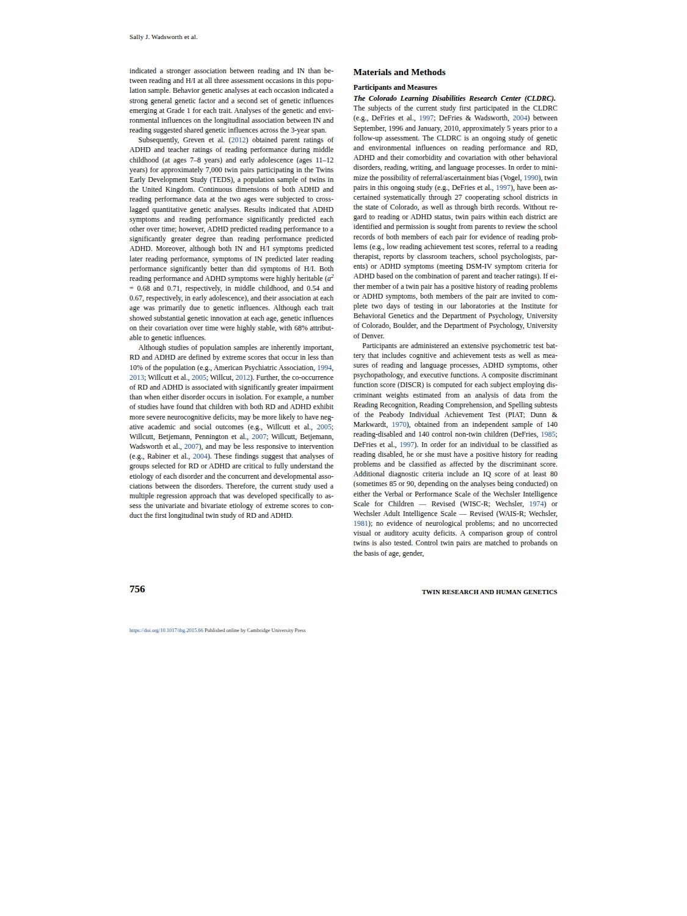Sally J. Wadsworth et al.
indicated a stronger association between reading and IN than between reading and H/I at all three assessment occasions in this population sample. Behavior genetic analyses at each occasion indicated a strong general genetic factor and a second set of genetic influences emerging at Grade 1 for each trait. Analyses of the genetic and environmental influences on the longitudinal association between IN and reading suggested shared genetic influences across the 3-year span.
Subsequently, Greven et al. (2012) obtained parent ratings of ADHD and teacher ratings of reading performance during middle childhood (at ages 7–8 years) and early adolescence (ages 11–12 years) for approximately 7,000 twin pairs participating in the Twins Early Development Study (TEDS), a population sample of twins in the United Kingdom. Continuous dimensions of both ADHD and reading performance data at the two ages were subjected to cross-lagged quantitative genetic analyses. Results indicated that ADHD symptoms and reading performance significantly predicted each other over time; however, ADHD predicted reading performance to a significantly greater degree than reading performance predicted ADHD. Moreover, although both IN and H/I symptoms predicted later reading performance, symptoms of IN predicted later reading performance significantly better than did symptoms of H/I. Both reading performance and ADHD symptoms were highly heritable (a2 = 0.68 and 0.71, respectively, in middle childhood, and 0.54 and 0.67, respectively, in early adolescence), and their association at each age was primarily due to genetic influences. Although each trait showed substantial genetic innovation at each age, genetic influences on their covariation over time were highly stable, with 68% attributable to genetic influences.
Although studies of population samples are inherently important, RD and ADHD are defined by extreme scores that occur in less than 10% of the population (e.g., American Psychiatric Association, 1994, 2013; Willcutt et al., 2005; Willcut, 2012). Further, the co-occurrence of RD and ADHD is associated with significantly greater impairment than when either disorder occurs in isolation. For example, a number of studies have found that children with both RD and ADHD exhibit more severe neurocognitive deficits, may be more likely to have negative academic and social outcomes (e.g., Willcutt et al., 2005; Willcutt, Betjemann, Pennington et al., 2007; Willcutt, Betjemann, Wadsworth et al., 2007), and may be less responsive to intervention (e.g., Rabiner et al., 2004). These findings suggest that analyses of groups selected for RD or ADHD are critical to fully understand the etiology of each disorder and the concurrent and developmental associations between the disorders. Therefore, the current study used a multiple regression approach that was developed specifically to assess the univariate and bivariate etiology of extreme scores to conduct the first longitudinal twin study of RD and ADHD.
Materials and Methods
Participants and Measures
The Colorado Learning Disabilities Research Center (CLDRC). The subjects of the current study first participated in the CLDRC (e.g., DeFries et al., 1997; DeFries & Wadsworth, 2004) between September, 1996 and January, 2010, approximately 5 years prior to a follow-up assessment. The CLDRC is an ongoing study of genetic and environmental influences on reading performance and RD, ADHD and their comorbidity and covariation with other behavioral disorders, reading, writing, and language processes. In order to minimize the possibility of referral/ascertainment bias (Vogel, 1990), twin pairs in this ongoing study (e.g., DeFries et al., 1997), have been ascertained systematically through 27 cooperating school districts in the state of Colorado, as well as through birth records. Without regard to reading or ADHD status, twin pairs within each district are identified and permission is sought from parents to review the school records of both members of each pair for evidence of reading problems (e.g., low reading achievement test scores, referral to a reading therapist, reports by classroom teachers, school psychologists, parents) or ADHD symptoms (meeting DSM-IV symptom criteria for ADHD based on the combination of parent and teacher ratings). If either member of a twin pair has a positive history of reading problems or ADHD symptoms, both members of the pair are invited to complete two days of testing in our laboratories at the Institute for Behavioral Genetics and the Department of Psychology, University of Colorado, Boulder, and the Department of Psychology, University of Denver.
Participants are administered an extensive psychometric test battery that includes cognitive and achievement tests as well as measures of reading and language processes, ADHD symptoms, other psychopathology, and executive functions. A composite discriminant function score (DISCR) is computed for each subject employing discriminant weights estimated from an analysis of data from the Reading Recognition, Reading Comprehension, and Spelling subtests of the Peabody Individual Achievement Test (PIAT; Dunn & Markwardt, 1970), obtained from an independent sample of 140 reading-disabled and 140 control non-twin children (DeFries, 1985; DeFries et al., 1997). In order for an individual to be classified as reading disabled, he or she must have a positive history for reading problems and be classified as affected by the discriminant score. Additional diagnostic criteria include an IQ score of at least 80 (sometimes 85 or 90, depending on the analyses being conducted) on either the Verbal or Performance Scale of the Wechsler Intelligence Scale for Children — Revised (WISC-R; Wechsler, 1974) or Wechsler Adult Intelligence Scale — Revised (WAIS-R; Wechsler, 1981); no evidence of neurological problems; and no uncorrected visual or auditory acuity deficits. A comparison group of control twins is also tested. Control twin pairs are matched to probands on the basis of age, gender,
756
TWIN RESEARCH AND HUMAN GENETICS
https://doi.org/10.1017/thg.2015.66 Published online by Cambridge University Press